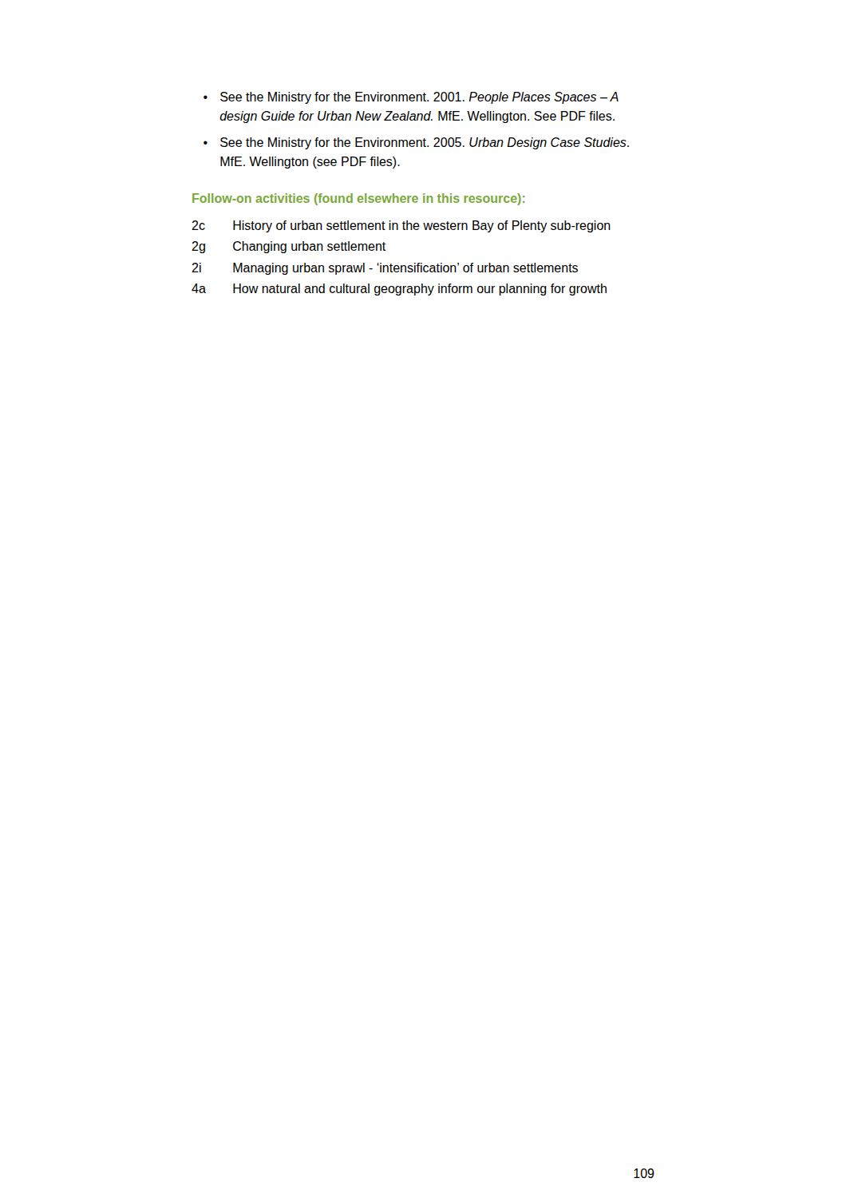See the Ministry for the Environment. 2001. People Places Spaces – A design Guide for Urban New Zealand. MfE. Wellington. See PDF files.
See the Ministry for the Environment. 2005. Urban Design Case Studies. MfE. Wellington (see PDF files).
Follow-on activities (found elsewhere in this resource):
| 2c | History of urban settlement in the western Bay of Plenty sub-region |
| 2g | Changing urban settlement |
| 2i | Managing urban sprawl - ‘intensification’ of urban settlements |
| 4a | How natural and cultural geography inform our planning for growth |
109